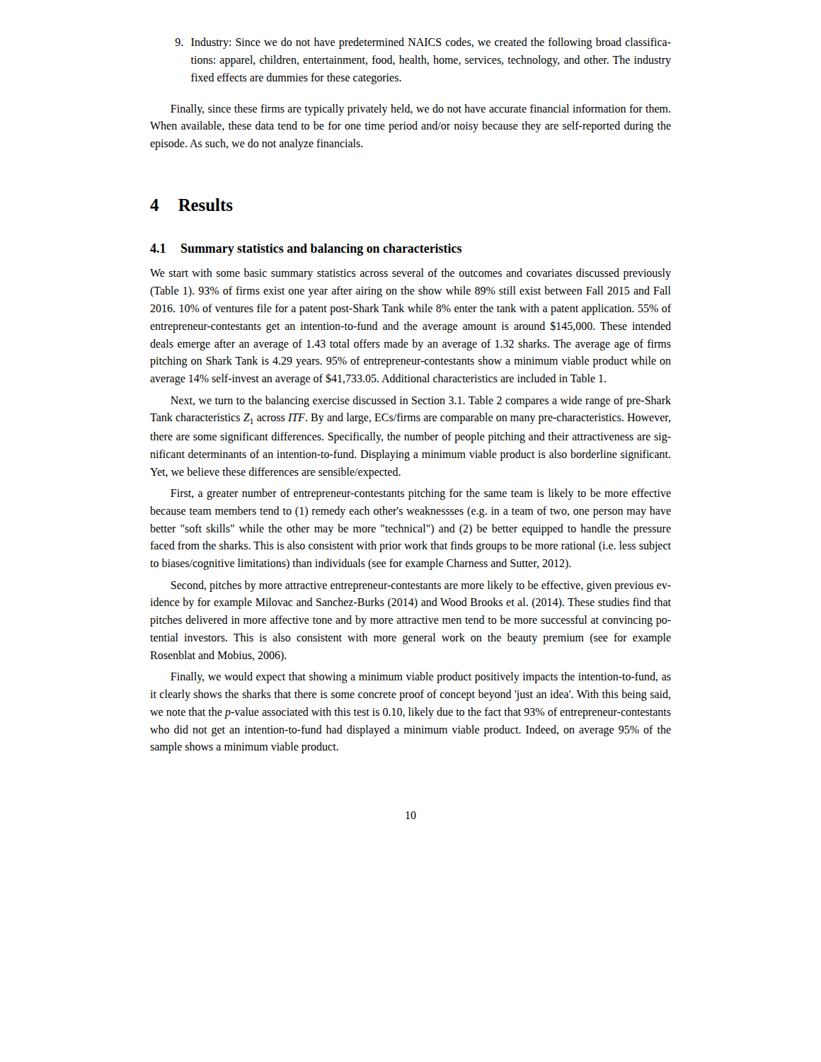Industry: Since we do not have predetermined NAICS codes, we created the following broad classifications: apparel, children, entertainment, food, health, home, services, technology, and other. The industry fixed effects are dummies for these categories.
Finally, since these firms are typically privately held, we do not have accurate financial information for them. When available, these data tend to be for one time period and/or noisy because they are self-reported during the episode. As such, we do not analyze financials.
4 Results
4.1 Summary statistics and balancing on characteristics
We start with some basic summary statistics across several of the outcomes and covariates discussed previously (Table 1). 93% of firms exist one year after airing on the show while 89% still exist between Fall 2015 and Fall 2016. 10% of ventures file for a patent post-Shark Tank while 8% enter the tank with a patent application. 55% of entrepreneur-contestants get an intention-to-fund and the average amount is around $145,000. These intended deals emerge after an average of 1.43 total offers made by an average of 1.32 sharks. The average age of firms pitching on Shark Tank is 4.29 years. 95% of entrepreneur-contestants show a minimum viable product while on average 14% self-invest an average of $41,733.05. Additional characteristics are included in Table 1.
Next, we turn to the balancing exercise discussed in Section 3.1. Table 2 compares a wide range of pre-Shark Tank characteristics Z1 across ITF. By and large, ECs/firms are comparable on many pre-characteristics. However, there are some significant differences. Specifically, the number of people pitching and their attractiveness are significant determinants of an intention-to-fund. Displaying a minimum viable product is also borderline significant. Yet, we believe these differences are sensible/expected.
First, a greater number of entrepreneur-contestants pitching for the same team is likely to be more effective because team members tend to (1) remedy each other's weaknessses (e.g. in a team of two, one person may have better "soft skills" while the other may be more "technical") and (2) be better equipped to handle the pressure faced from the sharks. This is also consistent with prior work that finds groups to be more rational (i.e. less subject to biases/cognitive limitations) than individuals (see for example Charness and Sutter, 2012).
Second, pitches by more attractive entrepreneur-contestants are more likely to be effective, given previous evidence by for example Milovac and Sanchez-Burks (2014) and Wood Brooks et al. (2014). These studies find that pitches delivered in more affective tone and by more attractive men tend to be more successful at convincing potential investors. This is also consistent with more general work on the beauty premium (see for example Rosenblat and Mobius, 2006).
Finally, we would expect that showing a minimum viable product positively impacts the intention-to-fund, as it clearly shows the sharks that there is some concrete proof of concept beyond 'just an idea'. With this being said, we note that the p-value associated with this test is 0.10, likely due to the fact that 93% of entrepreneur-contestants who did not get an intention-to-fund had displayed a minimum viable product. Indeed, on average 95% of the sample shows a minimum viable product.
10